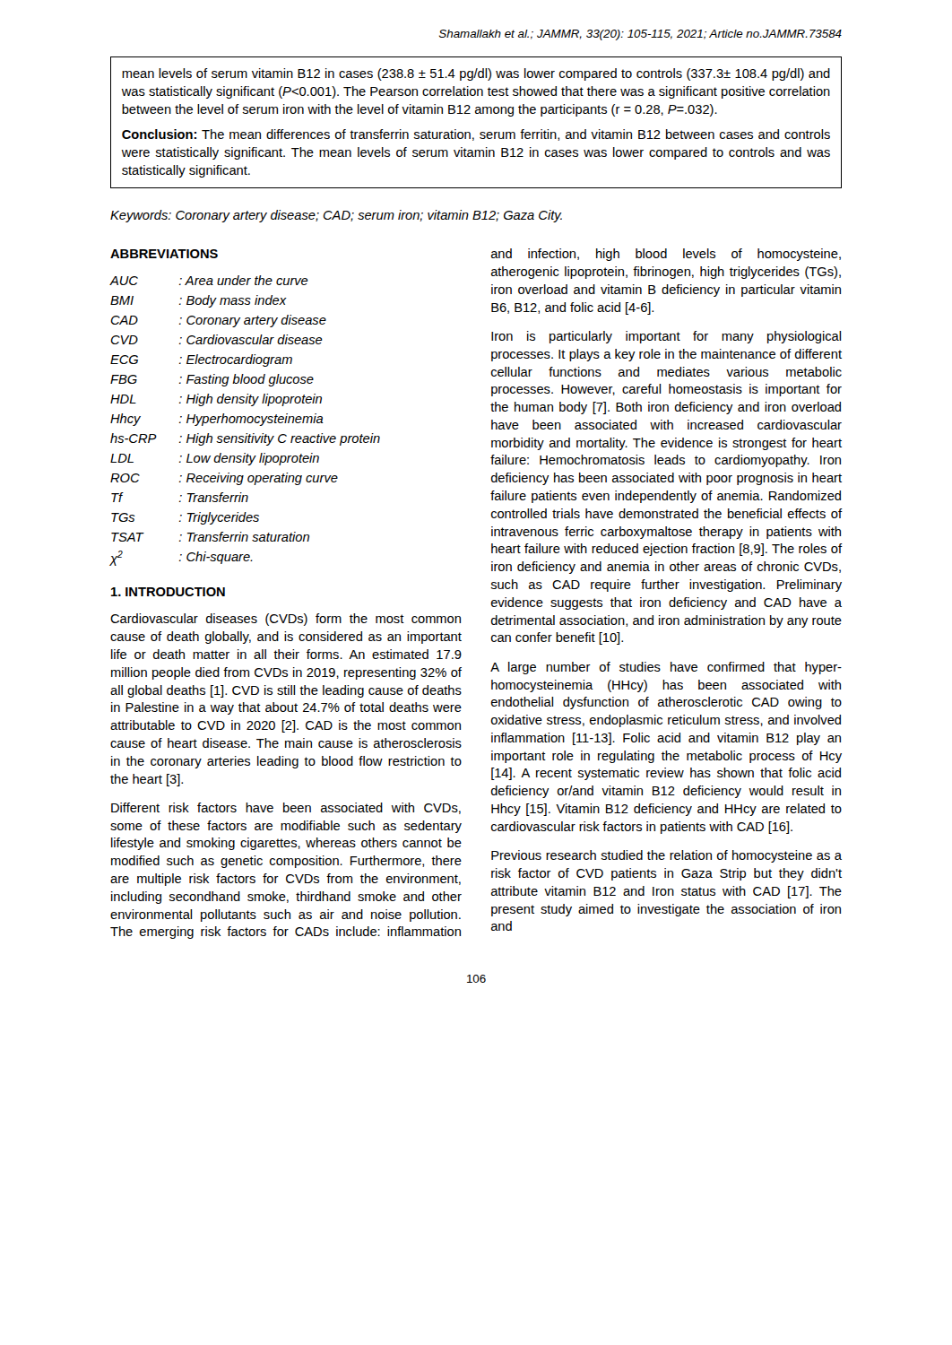Shamallakh et al.; JAMMR, 33(20): 105-115, 2021; Article no.JAMMR.73584
mean levels of serum vitamin B12 in cases (238.8 ± 51.4 pg/dl) was lower compared to controls (337.3± 108.4 pg/dl) and was statistically significant (P<0.001). The Pearson correlation test showed that there was a significant positive correlation between the level of serum iron with the level of vitamin B12 among the participants (r = 0.28, P=.032).
Conclusion: The mean differences of transferrin saturation, serum ferritin, and vitamin B12 between cases and controls were statistically significant. The mean levels of serum vitamin B12 in cases was lower compared to controls and was statistically significant.
Keywords: Coronary artery disease; CAD; serum iron; vitamin B12; Gaza City.
Abbreviations
AUC
: Area under the curve
BMI
: Body mass index
CAD
: Coronary artery disease
CVD
: Cardiovascular disease
ECG
: Electrocardiogram
FBG
: Fasting blood glucose
HDL
: High density lipoprotein
Hhcy
: Hyperhomocysteinemia
hs-CRP
: High sensitivity C reactive protein
LDL
: Low density lipoprotein
ROC
: Receiving operating curve
Tf
: Transferrin
TGs
: Triglycerides
TSAT
: Transferrin saturation
χ2
: Chi-square.
1. Introduction
Cardiovascular diseases (CVDs) form the most common cause of death globally, and is considered as an important life or death matter in all their forms. An estimated 17.9 million people died from CVDs in 2019, representing 32% of all global deaths [1]. CVD is still the leading cause of deaths in Palestine in a way that about 24.7% of total deaths were attributable to CVD in 2020 [2]. CAD is the most common cause of heart disease. The main cause is atherosclerosis in the coronary arteries leading to blood flow restriction to the heart [3].
Different risk factors have been associated with CVDs, some of these factors are modifiable such as sedentary lifestyle and smoking cigarettes, whereas others cannot be modified such as genetic composition. Furthermore, there are multiple risk factors for CVDs from the environment, including secondhand smoke, thirdhand smoke and other environmental pollutants such as air and noise pollution. The emerging risk factors for CADs include: inflammation and infection, high blood levels of homocysteine, atherogenic lipoprotein, fibrinogen, high triglycerides (TGs), iron overload and vitamin B deficiency in particular vitamin B6, B12, and folic acid [4-6].
Iron is particularly important for many physiological processes. It plays a key role in the maintenance of different cellular functions and mediates various metabolic processes. However, careful homeostasis is important for the human body [7]. Both iron deficiency and iron overload have been associated with increased cardiovascular morbidity and mortality. The evidence is strongest for heart failure: Hemochromatosis leads to cardiomyopathy. Iron deficiency has been associated with poor prognosis in heart failure patients even independently of anemia. Randomized controlled trials have demonstrated the beneficial effects of intravenous ferric carboxymaltose therapy in patients with heart failure with reduced ejection fraction [8,9]. The roles of iron deficiency and anemia in other areas of chronic CVDs, such as CAD require further investigation. Preliminary evidence suggests that iron deficiency and CAD have a detrimental association, and iron administration by any route can confer benefit [10].
A large number of studies have confirmed that hyper-homocysteinemia (HHcy) has been associated with endothelial dysfunction of atherosclerotic CAD owing to oxidative stress, endoplasmic reticulum stress, and involved inflammation [11-13]. Folic acid and vitamin B12 play an important role in regulating the metabolic process of Hcy [14]. A recent systematic review has shown that folic acid deficiency or/and vitamin B12 deficiency would result in Hhcy [15]. Vitamin B12 deficiency and HHcy are related to cardiovascular risk factors in patients with CAD [16].
Previous research studied the relation of homocysteine as a risk factor of CVD patients in Gaza Strip but they didn't attribute vitamin B12 and Iron status with CAD [17]. The present study aimed to investigate the association of iron and
106